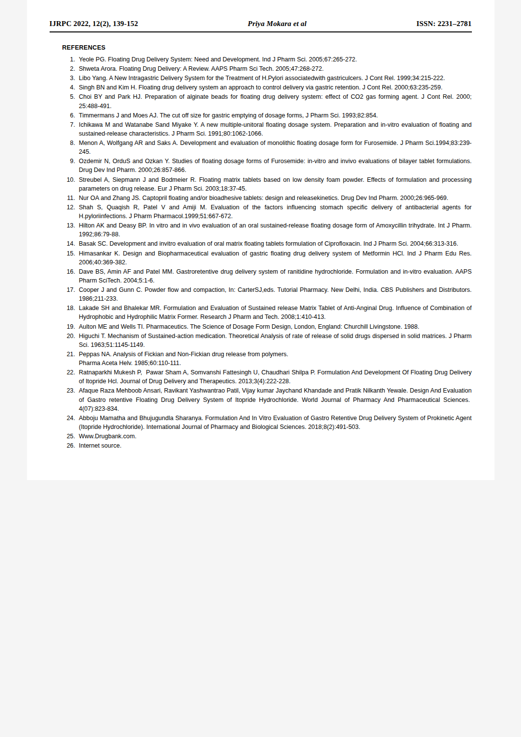IJRPC 2022, 12(2), 139-152 Priya Mokara et al ISSN: 2231–2781
REFERENCES
Yeole PG. Floating Drug Delivery System: Need and Development. Ind J Pharm Sci. 2005;67:265-272.
Shweta Arora. Floating Drug Delivery: A Review. AAPS Pharm Sci Tech. 2005;47:268-272.
Libo Yang. A New Intragastric Delivery System for the Treatment of H.Pylori associatedwith gastriculcers. J Cont Rel. 1999;34:215-222.
Singh BN and Kim H. Floating drug delivery system an approach to control delivery via gastric retention. J Cont Rel. 2000;63:235-259.
Choi BY and Park HJ. Preparation of alginate beads for floating drug delivery system: effect of CO2 gas forming agent. J Cont Rel. 2000; 25:488-491.
Timmermans J and Moes AJ. The cut off size for gastric emptying of dosage forms, J Pharm Sci. 1993;82:854.
Ichikawa M and Watanabe Sand Miyake Y. A new multiple-unitoral floating dosage system. Preparation and in-vitro evaluation of floating and sustained-release characteristics. J Pharm Sci. 1991;80:1062-1066.
Menon A, Wolfgang AR and Saks A. Development and evaluation of monolithic floating dosage form for Furosemide. J Pharm Sci.1994;83:239-245.
Ozdemir N, OrduS and Ozkan Y. Studies of floating dosage forms of Furosemide: in-vitro and invivo evaluations of bilayer tablet formulations. Drug Dev Ind Pharm. 2000;26:857-866.
Streubel A, Siepmann J and Bodmeier R. Floating matrix tablets based on low density foam powder. Effects of formulation and processing parameters on drug release. Eur J Pharm Sci. 2003;18:37-45.
Nur OA and Zhang JS. Captopril floating and/or bioadhesive tablets: design and releasekinetics. Drug Dev Ind Pharm. 2000;26:965-969.
Shah S, Quaqish R, Patel V and Amiji M. Evaluation of the factors influencing stomach specific delivery of antibacterial agents for H.pyloriinfections. J Pharm Pharmacol.1999;51:667-672.
Hilton AK and Deasy BP. In vitro and in vivo evaluation of an oral sustained-release floating dosage form of Amoxycillin trihydrate. Int J Pharm. 1992;86:79-88.
Basak SC. Development and invitro evaluation of oral matrix floating tablets formulation of Ciprofloxacin. Ind J Pharm Sci. 2004;66:313-316.
Himasankar K. Design and Biopharmaceutical evaluation of gastric floating drug delivery system of Metformin HCl. Ind J Pharm Edu Res. 2006;40:369-382.
Dave BS, Amin AF and Patel MM. Gastroretentive drug delivery system of ranitidine hydrochloride. Formulation and in-vitro evaluation. AAPS Pharm SciTech. 2004;5:1-6.
Cooper J and Gunn C. Powder flow and compaction, In: CarterSJ,eds. Tutorial Pharmacy. New Delhi, India. CBS Publishers and Distributors. 1986;211-233.
Lakade SH and Bhalekar MR. Formulation and Evaluation of Sustained release Matrix Tablet of Anti-Anginal Drug. Influence of Combination of Hydrophobic and Hydrophilic Matrix Former. Research J Pharm and Tech. 2008;1:410-413.
Aulton ME and Wells TI. Pharmaceutics. The Science of Dosage Form Design, London, England: Churchill Livingstone. 1988.
Higuchi T. Mechanism of Sustained-action medication. Theoretical Analysis of rate of release of solid drugs dispersed in solid matrices. J Pharm Sci. 1963;51:1145-1149.
Peppas NA. Analysis of Fickian and Non-Fickian drug release from polymers. Pharma Aceta Helv. 1985;60:110-111.
Ratnaparkhi Mukesh P, Pawar Sham A, Somvanshi Fattesingh U, Chaudhari Shilpa P. Formulation And Development Of Floating Drug Delivery of Itopride Hcl. Journal of Drug Delivery and Therapeutics. 2013;3(4):222-228.
Afaque Raza Mehboob Ansari, Ravikant Yashwantrao Patil, Vijay kumar Jaychand Khandade and Pratik Nilkanth Yewale. Design And Evaluation of Gastro retentive Floating Drug Delivery System of Itopride Hydrochloride. World Journal of Pharmacy And Pharmaceutical Sciences. 4(07):823-834.
Abboju Mamatha and Bhujugundla Sharanya. Formulation And In Vitro Evaluation of Gastro Retentive Drug Delivery System of Prokinetic Agent (Itopride Hydrochloride). International Journal of Pharmacy and Biological Sciences. 2018;8(2):491-503.
Www.Drugbank.com.
Internet source.